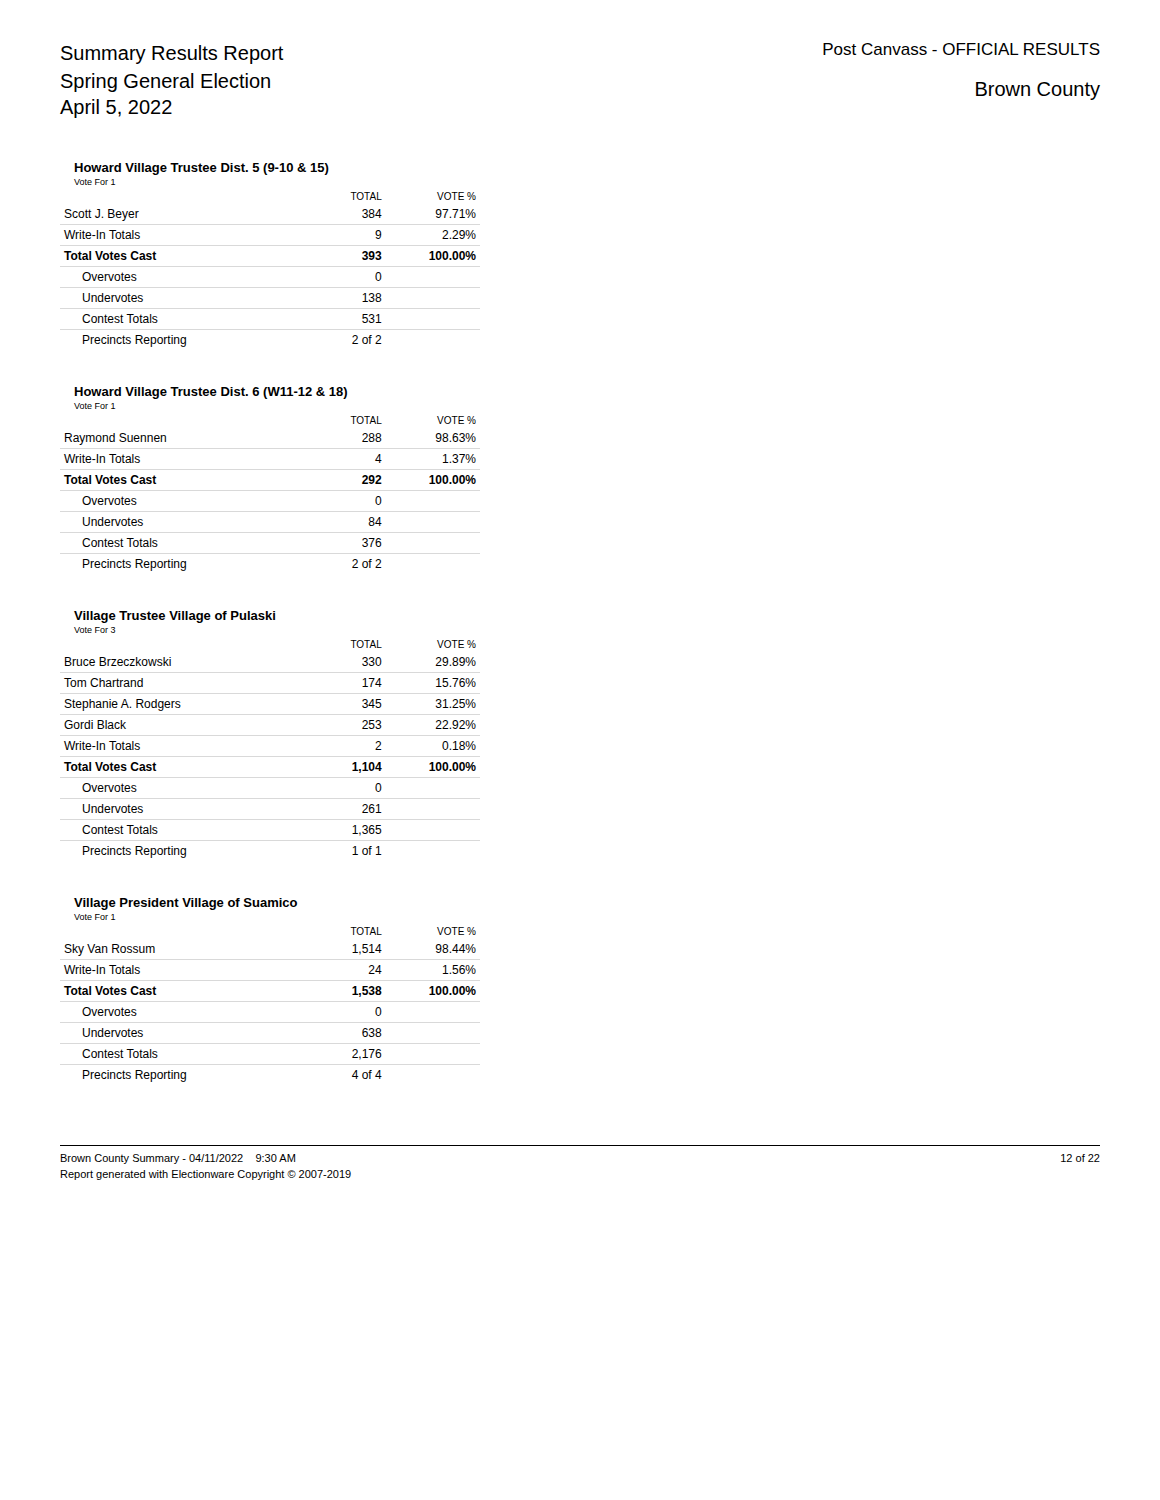Summary Results Report
Spring General Election
April 5, 2022
Post Canvass - OFFICIAL RESULTS
Brown County
Howard Village Trustee Dist. 5 (9-10 & 15)
Vote For 1
| | TOTAL | VOTE % |
| --- | --- | --- |
| Scott J. Beyer | 384 | 97.71% |
| Write-In Totals | 9 | 2.29% |
| Total Votes Cast | 393 | 100.00% |
| Overvotes | 0 | |
| Undervotes | 138 | |
| Contest Totals | 531 | |
| Precincts Reporting | 2 of 2 | |
Howard Village Trustee Dist. 6 (W11-12 & 18)
Vote For 1
| | TOTAL | VOTE % |
| --- | --- | --- |
| Raymond Suennen | 288 | 98.63% |
| Write-In Totals | 4 | 1.37% |
| Total Votes Cast | 292 | 100.00% |
| Overvotes | 0 | |
| Undervotes | 84 | |
| Contest Totals | 376 | |
| Precincts Reporting | 2 of 2 | |
Village Trustee Village of Pulaski
Vote For 3
| | TOTAL | VOTE % |
| --- | --- | --- |
| Bruce Brzeczkowski | 330 | 29.89% |
| Tom Chartrand | 174 | 15.76% |
| Stephanie A. Rodgers | 345 | 31.25% |
| Gordi Black | 253 | 22.92% |
| Write-In Totals | 2 | 0.18% |
| Total Votes Cast | 1,104 | 100.00% |
| Overvotes | 0 | |
| Undervotes | 261 | |
| Contest Totals | 1,365 | |
| Precincts Reporting | 1 of 1 | |
Village President Village of Suamico
Vote For 1
| | TOTAL | VOTE % |
| --- | --- | --- |
| Sky Van Rossum | 1,514 | 98.44% |
| Write-In Totals | 24 | 1.56% |
| Total Votes Cast | 1,538 | 100.00% |
| Overvotes | 0 | |
| Undervotes | 638 | |
| Contest Totals | 2,176 | |
| Precincts Reporting | 4 of 4 | |
Brown County Summary - 04/11/2022 9:30 AM
Report generated with Electionware Copyright © 2007-2019
12 of 22